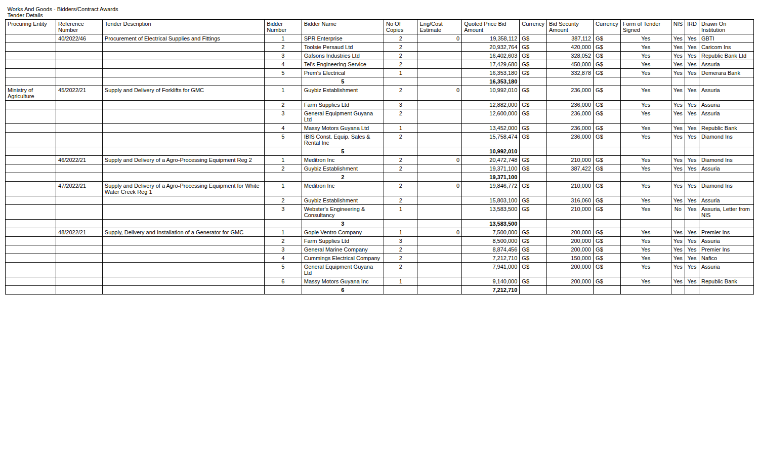| Works And Goods - Bidders/Contract Awards Tender Details | | | | | | | | | | |
| --- | --- | --- | --- | --- | --- | --- | --- | --- | --- | --- |
| Procuring Entity | Reference Number | Tender Description | Bidder Number | Bidder Name | No Of Copies | Eng/Cost Estimate | Quoted Price Bid Amount | Currency | Bid Security Amount | Currency | Form of Tender Signed | NIS | IRD | Drawn On Institution |
| | 40/2022/46 | Procurement of Electrical Supplies and Fittings | 1 | SPR Enterprise | 2 | 0 | 19,358,112 | G$ | 387,112 | G$ | Yes | Yes | Yes | GBTI |
| | | | 2 | Toolsie Persaud Ltd | 2 | | 20,932,764 | G$ | 420,000 | G$ | Yes | Yes | Yes | Caricom Ins |
| | | | 3 | Gafsons Industries Ltd | 2 | | 16,402,603 | G$ | 328,052 | G$ | Yes | Yes | Yes | Republic Bank Ltd |
| | | | 4 | Tel's Engineering Service | 2 | | 17,429,680 | G$ | 450,000 | G$ | Yes | Yes | Yes | Assuria |
| | | | 5 | Prem's Electrical | 1 | | 16,353,180 | G$ | 332,878 | G$ | Yes | Yes | Yes | Demerara Bank |
| | | | | 5 | | | 16,353,180 | | | | | | | |
| Ministry of Agriculture | 45/2022/21 | Supply and Delivery of Forklifts for GMC | 1 | Guybiz Establishment | 2 | 0 | 10,992,010 | G$ | 236,000 | G$ | Yes | Yes | Yes | Assuria |
| | | | 2 | Farm Supplies Ltd | 3 | | 12,882,000 | G$ | 236,000 | G$ | Yes | Yes | Yes | Assuria |
| | | | 3 | General Equipment Guyana Ltd | 2 | | 12,600,000 | G$ | 236,000 | G$ | Yes | Yes | Yes | Assuria |
| | | | 4 | Massy Motors Guyana Ltd | 1 | | 13,452,000 | G$ | 236,000 | G$ | Yes | Yes | Yes | Republic Bank |
| | | | 5 | IBIS Const. Equip. Sales & Rental Inc | 2 | | 15,758,474 | G$ | 236,000 | G$ | Yes | Yes | Yes | Diamond Ins |
| | | | | 5 | | | 10,992,010 | | | | | | | |
| | 46/2022/21 | Supply and Delivery of a Agro-Processing Equipment Reg 2 | 1 | Meditron Inc | 2 | 0 | 20,472,748 | G$ | 210,000 | G$ | Yes | Yes | Yes | Diamond Ins |
| | | | 2 | Guybiz Establishment | 2 | | 19,371,100 | G$ | 387,422 | G$ | Yes | Yes | Yes | Assuria |
| | | | | 2 | | | 19,371,100 | | | | | | | |
| | 47/2022/21 | Supply and Delivery of a Agro-Processing Equipment for White Water Creek Reg 1 | 1 | Meditron Inc | 2 | 0 | 19,846,772 | G$ | 210,000 | G$ | Yes | Yes | Yes | Diamond Ins |
| | | | 2 | Guybiz Establishment | 2 | | 15,803,100 | G$ | 316,060 | G$ | Yes | Yes | Yes | Assuria |
| | | | 3 | Webster's Engineering & Consultancy | 1 | | 13,583,500 | G$ | 210,000 | G$ | Yes | No | Yes | Assuria, Letter from NIS |
| | | | | 3 | | | 13,583,500 | | | | | | | |
| | 48/2022/21 | Supply, Delivery and Installation of a Generator for GMC | 1 | Gopie Ventro Company | 1 | 0 | 7,500,000 | G$ | 200,000 | G$ | Yes | Yes | Yes | Premier Ins |
| | | | 2 | Farm Supplies Ltd | 3 | | 8,500,000 | G$ | 200,000 | G$ | Yes | Yes | Yes | Assuria |
| | | | 3 | General Marine Company | 2 | | 8,874,456 | G$ | 200,000 | G$ | Yes | Yes | Yes | Premier Ins |
| | | | 4 | Cummings Electrical Company | 2 | | 7,212,710 | G$ | 150,000 | G$ | Yes | Yes | Yes | Nafico |
| | | | 5 | General Equipment Guyana Ltd | 2 | | 7,941,000 | G$ | 200,000 | G$ | Yes | Yes | Yes | Assuria |
| | | | 6 | Massy Motors Guyana Inc | 1 | | 9,140,000 | G$ | 200,000 | G$ | Yes | Yes | Yes | Republic Bank |
| | | | | 6 | | | 7,212,710 | | | | | | | |